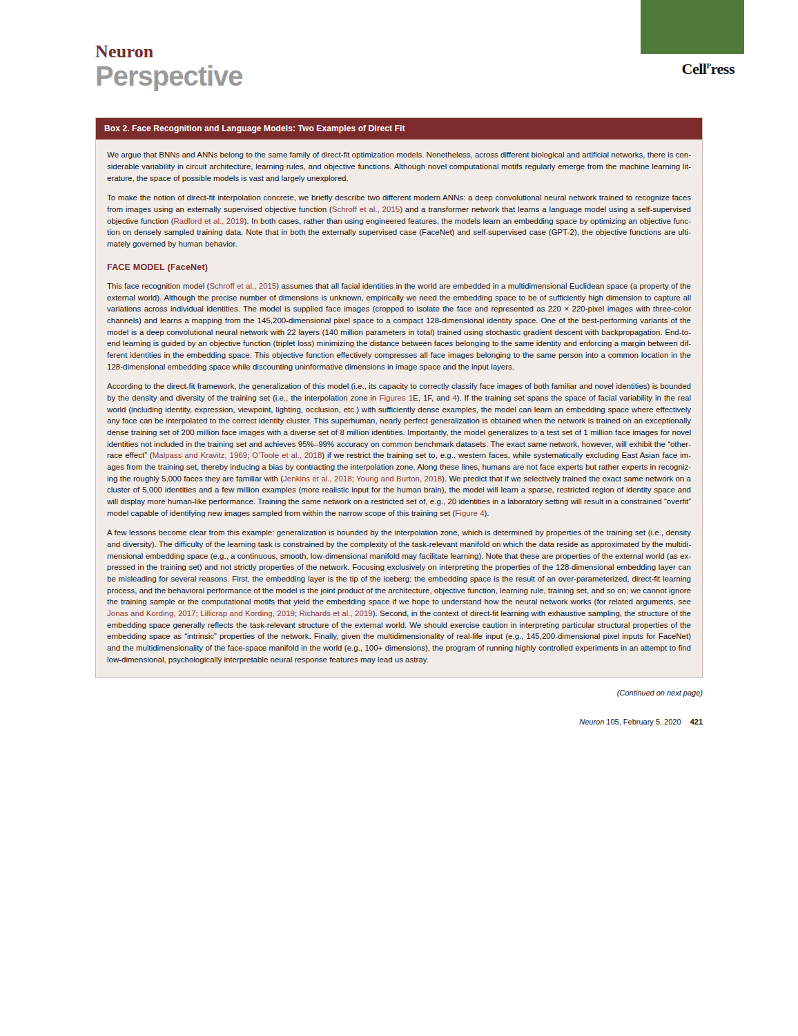CellPress
Neuron
Perspective
Box 2. Face Recognition and Language Models: Two Examples of Direct Fit
We argue that BNNs and ANNs belong to the same family of direct-fit optimization models. Nonetheless, across different biological and artificial networks, there is considerable variability in circuit architecture, learning rules, and objective functions. Although novel computational motifs regularly emerge from the machine learning literature, the space of possible models is vast and largely unexplored.
To make the notion of direct-fit interpolation concrete, we briefly describe two different modern ANNs: a deep convolutional neural network trained to recognize faces from images using an externally supervised objective function (Schroff et al., 2015) and a transformer network that learns a language model using a self-supervised objective function (Radford et al., 2019). In both cases, rather than using engineered features, the models learn an embedding space by optimizing an objective function on densely sampled training data. Note that in both the externally supervised case (FaceNet) and self-supervised case (GPT-2), the objective functions are ultimately governed by human behavior.
FACE MODEL (FaceNet)
This face recognition model (Schroff et al., 2015) assumes that all facial identities in the world are embedded in a multidimensional Euclidean space (a property of the external world). Although the precise number of dimensions is unknown, empirically we need the embedding space to be of sufficiently high dimension to capture all variations across individual identities. The model is supplied face images (cropped to isolate the face and represented as 220 × 220-pixel images with three-color channels) and learns a mapping from the 145,200-dimensional pixel space to a compact 128-dimensional identity space. One of the best-performing variants of the model is a deep convolutional neural network with 22 layers (140 million parameters in total) trained using stochastic gradient descent with backpropagation. End-to-end learning is guided by an objective function (triplet loss) minimizing the distance between faces belonging to the same identity and enforcing a margin between different identities in the embedding space. This objective function effectively compresses all face images belonging to the same person into a common location in the 128-dimensional embedding space while discounting uninformative dimensions in image space and the input layers.
According to the direct-fit framework, the generalization of this model (i.e., its capacity to correctly classify face images of both familiar and novel identities) is bounded by the density and diversity of the training set (i.e., the interpolation zone in Figures 1 E, 1F, and 4). If the training set spans the space of facial variability in the real world (including identity, expression, viewpoint, lighting, occlusion, etc.) with sufficiently dense examples, the model can learn an embedding space where effectively any face can be interpolated to the correct identity cluster. This superhuman, nearly perfect generalization is obtained when the network is trained on an exceptionally dense training set of 200 million face images with a diverse set of 8 million identities. Importantly, the model generalizes to a test set of 1 million face images for novel identities not included in the training set and achieves 95%–99% accuracy on common benchmark datasets. The exact same network, however, will exhibit the “other-race effect” (Malpass and Kravitz, 1969; O’Toole et al., 2018) if we restrict the training set to, e.g., western faces, while systematically excluding East Asian face images from the training set, thereby inducing a bias by contracting the interpolation zone. Along these lines, humans are not face experts but rather experts in recognizing the roughly 5,000 faces they are familiar with (Jenkins et al., 2018; Young and Burton, 2018). We predict that if we selectively trained the exact same network on a cluster of 5,000 identities and a few million examples (more realistic input for the human brain), the model will learn a sparse, restricted region of identity space and will display more human-like performance. Training the same network on a restricted set of, e.g., 20 identities in a laboratory setting will result in a constrained “overfit” model capable of identifying new images sampled from within the narrow scope of this training set (Figure 4).
A few lessons become clear from this example: generalization is bounded by the interpolation zone, which is determined by properties of the training set (i.e., density and diversity). The difficulty of the learning task is constrained by the complexity of the task-relevant manifold on which the data reside as approximated by the multidimensional embedding space (e.g., a continuous, smooth, low-dimensional manifold may facilitate learning). Note that these are properties of the external world (as expressed in the training set) and not strictly properties of the network. Focusing exclusively on interpreting the properties of the 128-dimensional embedding layer can be misleading for several reasons. First, the embedding layer is the tip of the iceberg: the embedding space is the result of an over-parameterized, direct-fit learning process, and the behavioral performance of the model is the joint product of the architecture, objective function, learning rule, training set, and so on; we cannot ignore the training sample or the computational motifs that yield the embedding space if we hope to understand how the neural network works (for related arguments, see Jonas and Kording, 2017; Lillicrap and Kording, 2019; Richards et al., 2019). Second, in the context of direct-fit learning with exhaustive sampling, the structure of the embedding space generally reflects the task-relevant structure of the external world. We should exercise caution in interpreting particular structural properties of the embedding space as “intrinsic” properties of the network. Finally, given the multidimensionality of real-life input (e.g., 145,200-dimensional pixel inputs for FaceNet) and the multidimensionality of the face-space manifold in the world (e.g., 100+ dimensions), the program of running highly controlled experiments in an attempt to find low-dimensional, psychologically interpretable neural response features may lead us astray.
(Continued on next page)
Neuron 105, February 5, 2020 421